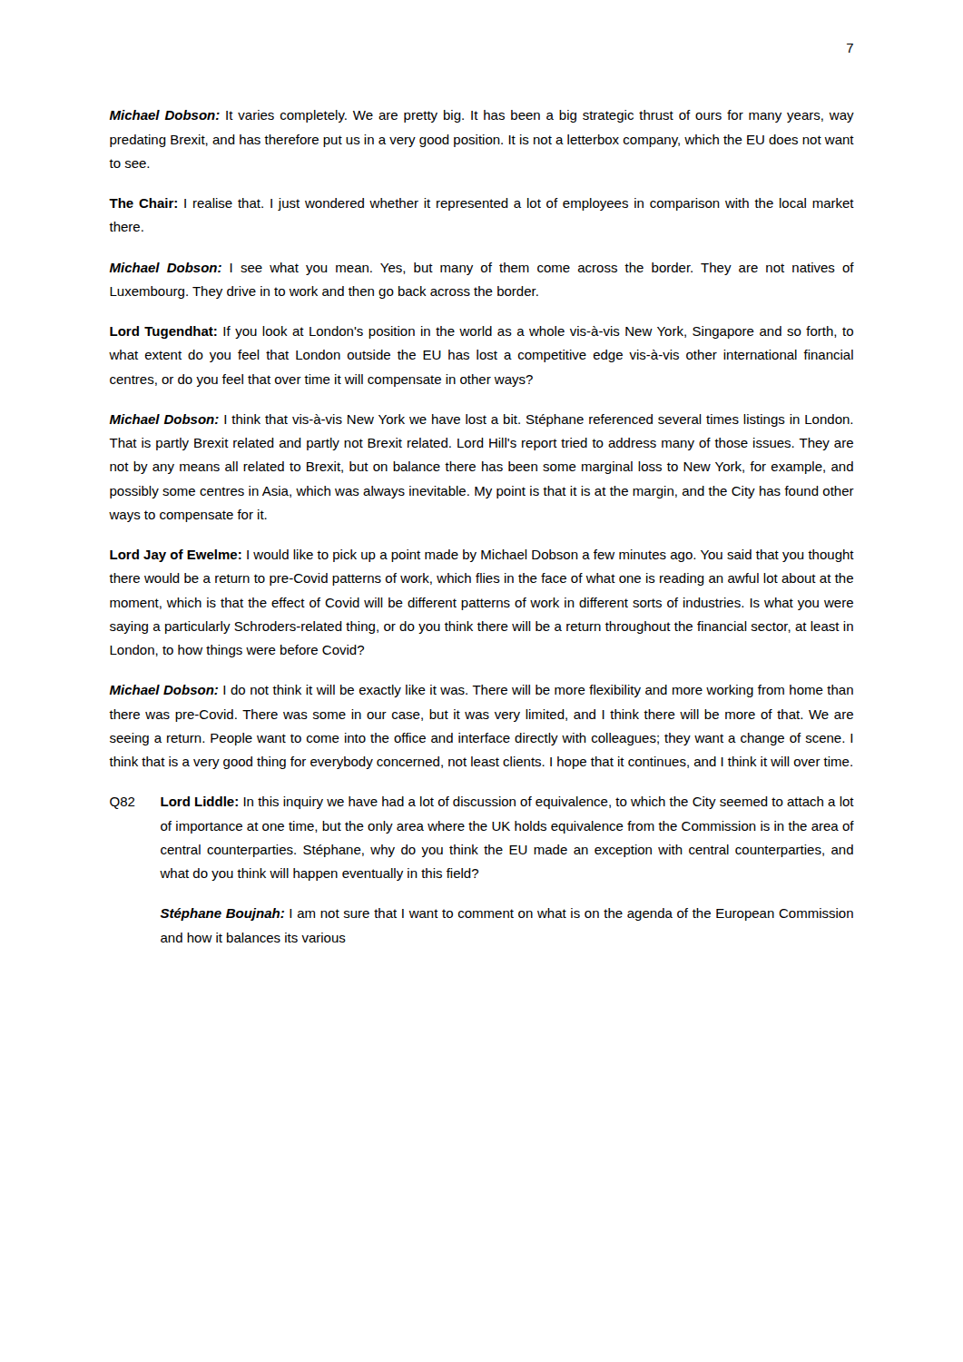7
Michael Dobson: It varies completely. We are pretty big. It has been a big strategic thrust of ours for many years, way predating Brexit, and has therefore put us in a very good position. It is not a letterbox company, which the EU does not want to see.
The Chair: I realise that. I just wondered whether it represented a lot of employees in comparison with the local market there.
Michael Dobson: I see what you mean. Yes, but many of them come across the border. They are not natives of Luxembourg. They drive in to work and then go back across the border.
Lord Tugendhat: If you look at London's position in the world as a whole vis-à-vis New York, Singapore and so forth, to what extent do you feel that London outside the EU has lost a competitive edge vis-à-vis other international financial centres, or do you feel that over time it will compensate in other ways?
Michael Dobson: I think that vis-à-vis New York we have lost a bit. Stéphane referenced several times listings in London. That is partly Brexit related and partly not Brexit related. Lord Hill's report tried to address many of those issues. They are not by any means all related to Brexit, but on balance there has been some marginal loss to New York, for example, and possibly some centres in Asia, which was always inevitable. My point is that it is at the margin, and the City has found other ways to compensate for it.
Lord Jay of Ewelme: I would like to pick up a point made by Michael Dobson a few minutes ago. You said that you thought there would be a return to pre-Covid patterns of work, which flies in the face of what one is reading an awful lot about at the moment, which is that the effect of Covid will be different patterns of work in different sorts of industries. Is what you were saying a particularly Schroders-related thing, or do you think there will be a return throughout the financial sector, at least in London, to how things were before Covid?
Michael Dobson: I do not think it will be exactly like it was. There will be more flexibility and more working from home than there was pre-Covid. There was some in our case, but it was very limited, and I think there will be more of that. We are seeing a return. People want to come into the office and interface directly with colleagues; they want a change of scene. I think that is a very good thing for everybody concerned, not least clients. I hope that it continues, and I think it will over time.
Q82
Lord Liddle: In this inquiry we have had a lot of discussion of equivalence, to which the City seemed to attach a lot of importance at one time, but the only area where the UK holds equivalence from the Commission is in the area of central counterparties. Stéphane, why do you think the EU made an exception with central counterparties, and what do you think will happen eventually in this field?
Stéphane Boujnah: I am not sure that I want to comment on what is on the agenda of the European Commission and how it balances its various